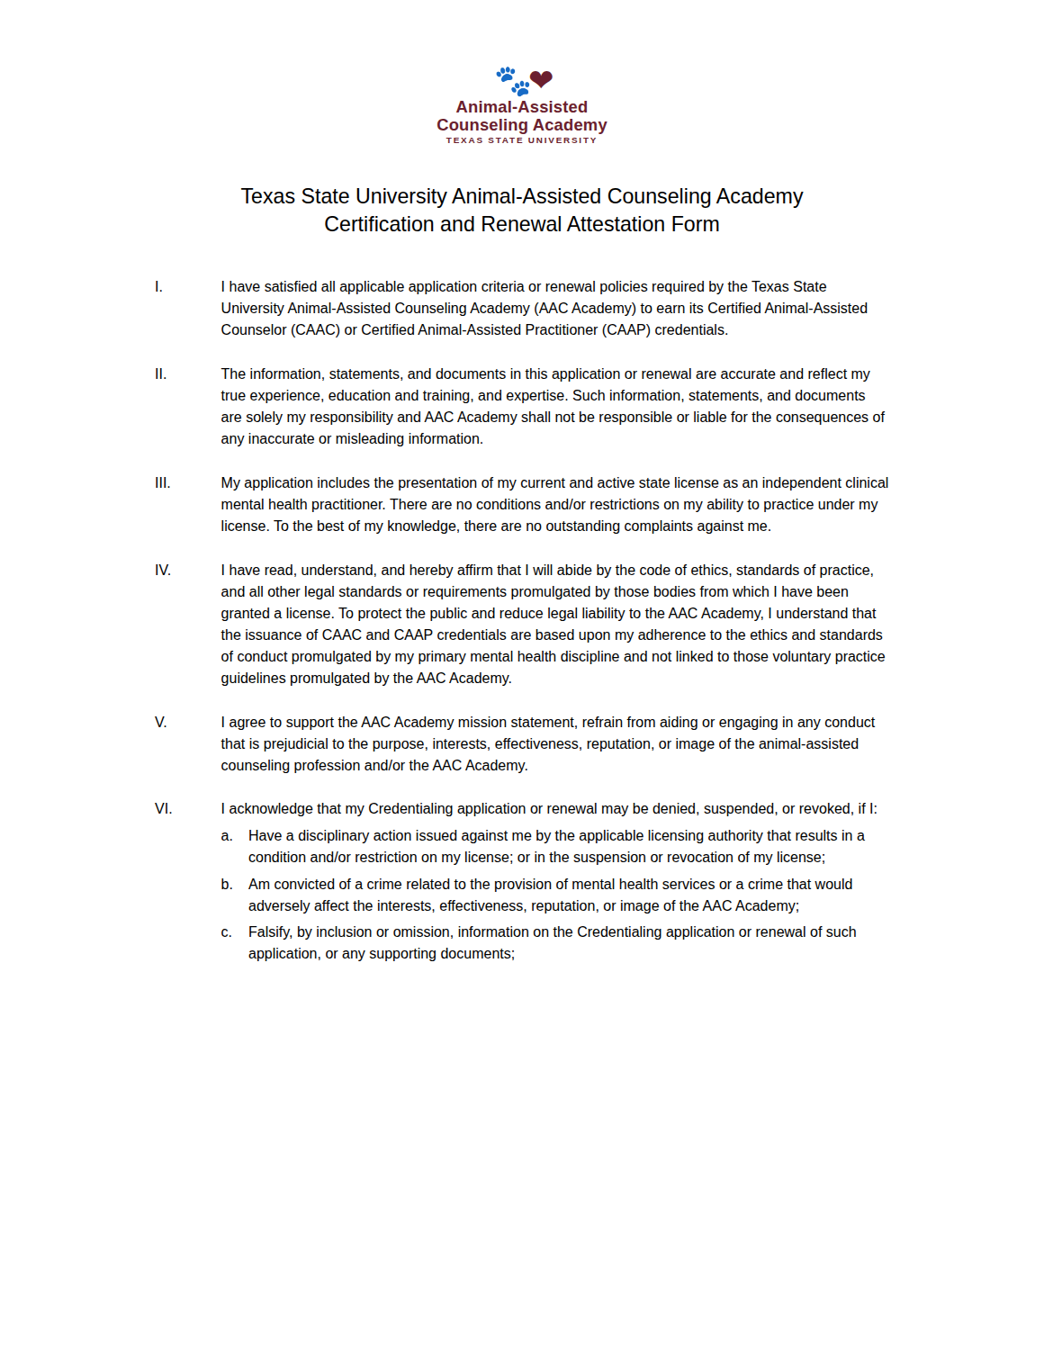🐾❤
Animal-Assisted
Counseling Academy
TEXAS STATE UNIVERSITY
Texas State University Animal-Assisted Counseling Academy
Certification and Renewal Attestation Form
I have satisfied all applicable application criteria or renewal policies required by the Texas State University Animal-Assisted Counseling Academy (AAC Academy) to earn its Certified Animal-Assisted Counselor (CAAC) or Certified Animal-Assisted Practitioner (CAAP) credentials.
The information, statements, and documents in this application or renewal are accurate and reflect my true experience, education and training, and expertise. Such information, statements, and documents are solely my responsibility and AAC Academy shall not be responsible or liable for the consequences of any inaccurate or misleading information.
My application includes the presentation of my current and active state license as an independent clinical mental health practitioner. There are no conditions and/or restrictions on my ability to practice under my license. To the best of my knowledge, there are no outstanding complaints against me.
I have read, understand, and hereby affirm that I will abide by the code of ethics, standards of practice, and all other legal standards or requirements promulgated by those bodies from which I have been granted a license. To protect the public and reduce legal liability to the AAC Academy, I understand that the issuance of CAAC and CAAP credentials are based upon my adherence to the ethics and standards of conduct promulgated by my primary mental health discipline and not linked to those voluntary practice guidelines promulgated by the AAC Academy.
I agree to support the AAC Academy mission statement, refrain from aiding or engaging in any conduct that is prejudicial to the purpose, interests, effectiveness, reputation, or image of the animal-assisted counseling profession and/or the AAC Academy.
I acknowledge that my Credentialing application or renewal may be denied, suspended, or revoked, if I:
Have a disciplinary action issued against me by the applicable licensing authority that results in a condition and/or restriction on my license; or in the suspension or revocation of my license;
Am convicted of a crime related to the provision of mental health services or a crime that would adversely affect the interests, effectiveness, reputation, or image of the AAC Academy;
Falsify, by inclusion or omission, information on the Credentialing application or renewal of such application, or any supporting documents;